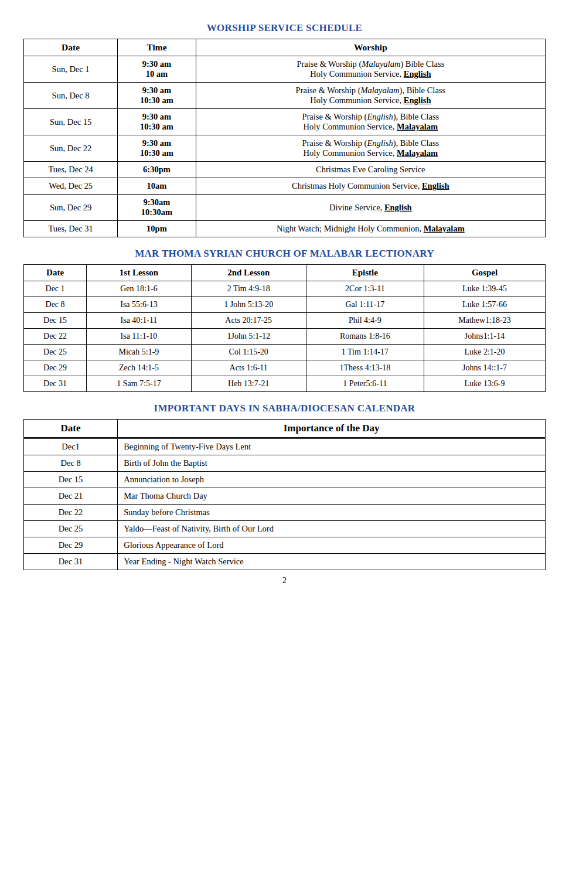WORSHIP SERVICE SCHEDULE
| Date | Time | Worship |
| --- | --- | --- |
| Sun, Dec 1 | 9:30 am 10 am | Praise & Worship ( Malayalam ) Bible Class Holy Communion Service, English |
| Sun, Dec 8 | 9:30 am 10:30 am | Praise & Worship ( Malayalam ), Bible Class Holy Communion Service, English |
| Sun, Dec 15 | 9:30 am 10:30 am | Praise & Worship ( English ), Bible Class Holy Communion Service, Malayalam |
| Sun, Dec 22 | 9:30 am 10:30 am | Praise & Worship ( English ), Bible Class Holy Communion Service, Malayalam |
| Tues, Dec 24 | 6:30pm | Christmas Eve Caroling Service |
| Wed, Dec 25 | 10am | Christmas Holy Communion Service, English |
| Sun, Dec 29 | 9:30am 10:30am | Divine Service, English |
| Tues, Dec 31 | 10pm | Night Watch; Midnight Holy Communion, Malayalam |
MAR THOMA SYRIAN CHURCH OF MALABAR LECTIONARY
| Date | 1st Lesson | 2nd Lesson | Epistle | Gospel |
| --- | --- | --- | --- | --- |
| Dec 1 | Gen 18:1-6 | 2 Tim 4:9-18 | 2Cor 1:3-11 | Luke 1:39-45 |
| Dec 8 | Isa 55:6-13 | 1 John 5:13-20 | Gal 1:11-17 | Luke 1:57-66 |
| Dec 15 | Isa 40:1-11 | Acts 20:17-25 | Phil 4:4-9 | Mathew1:18-23 |
| Dec 22 | Isa 11:1-10 | 1John 5:1-12 | Romans 1:8-16 | Johns1:1-14 |
| Dec 25 | Micah 5:1-9 | Col 1:15-20 | 1 Tim 1:14-17 | Luke 2:1-20 |
| Dec 29 | Zech 14:1-5 | Acts 1:6-11 | 1Thess 4:13-18 | Johns 14::1-7 |
| Dec 31 | 1 Sam 7:5-17 | Heb 13:7-21 | 1 Peter5:6-11 | Luke 13:6-9 |
IMPORTANT DAYS IN SABHA/DIOCESAN CALENDAR
| Date | Importance of the Day |
| --- | --- |
| Dec1 | Beginning of Twenty-Five Days Lent |
| Dec 8 | Birth of John the Baptist |
| Dec 15 | Annunciation to Joseph |
| Dec 21 | Mar Thoma Church Day |
| Dec 22 | Sunday before Christmas |
| Dec 25 | Yaldo—Feast of Nativity, Birth of Our Lord |
| Dec 29 | Glorious Appearance of Lord |
| Dec 31 | Year Ending - Night Watch Service |
2